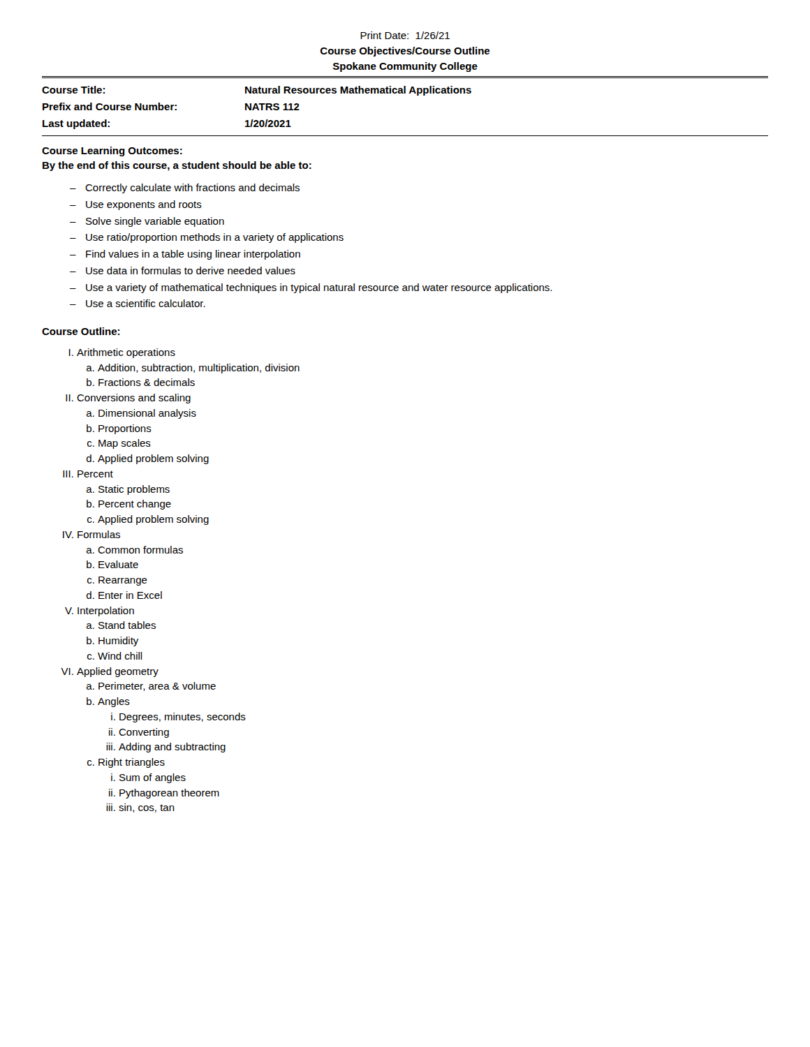Print Date: 1/26/21
Course Objectives/Course Outline
Spokane Community College
| Course Title: | Natural Resources Mathematical Applications |
| Prefix and Course Number: | NATRS 112 |
| Last updated: | 1/20/2021 |
Course Learning Outcomes:
By the end of this course, a student should be able to:
Correctly calculate with fractions and decimals
Use exponents and roots
Solve single variable equation
Use ratio/proportion methods in a variety of applications
Find values in a table using linear interpolation
Use data in formulas to derive needed values
Use a variety of mathematical techniques in typical natural resource and water resource applications.
Use a scientific calculator.
Course Outline:
Arithmetic operations
Addition, subtraction, multiplication, division
Fractions & decimals
Conversions and scaling
Dimensional analysis
Proportions
Map scales
Applied problem solving
Percent
Static problems
Percent change
Applied problem solving
Formulas
Common formulas
Evaluate
Rearrange
Enter in Excel
Interpolation
Stand tables
Humidity
Wind chill
Applied geometry
Perimeter, area & volume
Angles
Degrees, minutes, seconds
Converting
Adding and subtracting
Right triangles
Sum of angles
Pythagorean theorem
sin, cos, tan